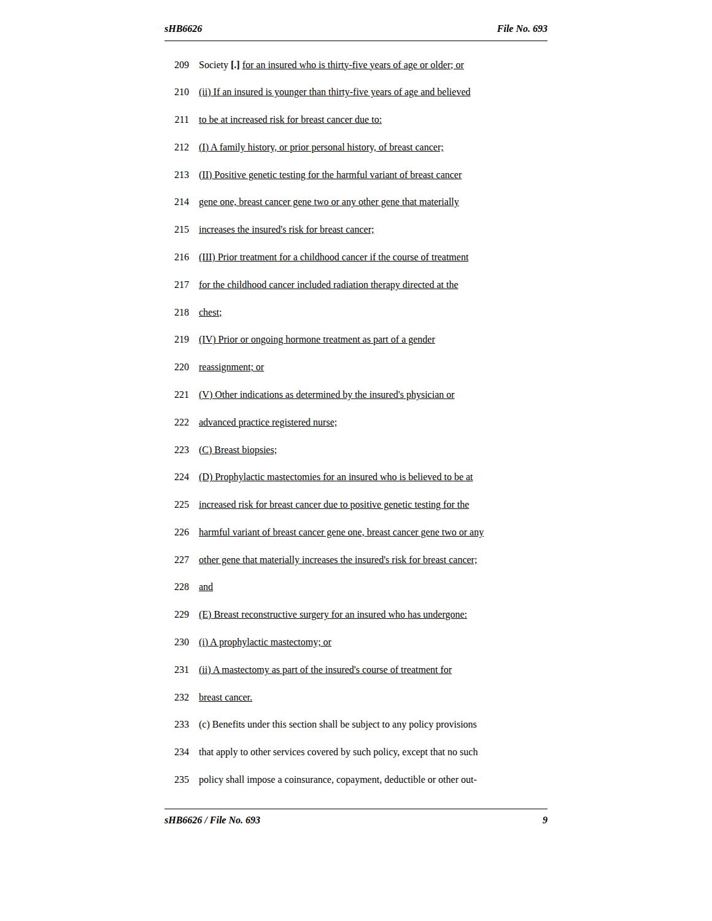sHB6626 File No. 693
Society [.] for an insured who is thirty-five years of age or older; or
(ii) If an insured is younger than thirty-five years of age and believed
to be at increased risk for breast cancer due to:
(I) A family history, or prior personal history, of breast cancer;
(II) Positive genetic testing for the harmful variant of breast cancer
gene one, breast cancer gene two or any other gene that materially
increases the insured's risk for breast cancer;
(III) Prior treatment for a childhood cancer if the course of treatment
for the childhood cancer included radiation therapy directed at the
chest;
(IV) Prior or ongoing hormone treatment as part of a gender
reassignment; or
(V) Other indications as determined by the insured's physician or
advanced practice registered nurse;
(C) Breast biopsies;
(D) Prophylactic mastectomies for an insured who is believed to be at
increased risk for breast cancer due to positive genetic testing for the
harmful variant of breast cancer gene one, breast cancer gene two or any
other gene that materially increases the insured's risk for breast cancer;
and
(E) Breast reconstructive surgery for an insured who has undergone:
(i) A prophylactic mastectomy; or
(ii) A mastectomy as part of the insured's course of treatment for
breast cancer.
(c) Benefits under this section shall be subject to any policy provisions
that apply to other services covered by such policy, except that no such
policy shall impose a coinsurance, copayment, deductible or other out-
sHB6626 / File No. 693 9